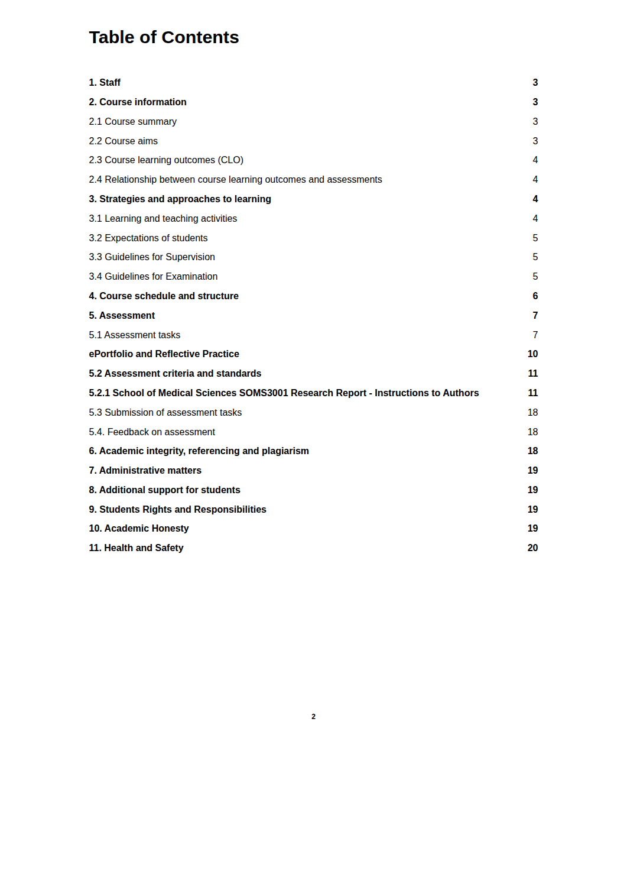Table of Contents
1. Staff 3
2. Course information 3
2.1 Course summary 3
2.2 Course aims 3
2.3 Course learning outcomes (CLO) 4
2.4 Relationship between course learning outcomes and assessments 4
3. Strategies and approaches to learning 4
3.1 Learning and teaching activities 4
3.2 Expectations of students 5
3.3 Guidelines for Supervision 5
3.4 Guidelines for Examination 5
4. Course schedule and structure 6
5. Assessment 7
5.1 Assessment tasks 7
ePortfolio and Reflective Practice 10
5.2 Assessment criteria and standards 11
5.2.1 School of Medical Sciences SOMS3001 Research Report - Instructions to Authors 11
5.3 Submission of assessment tasks 18
5.4. Feedback on assessment 18
6. Academic integrity, referencing and plagiarism 18
7. Administrative matters 19
8. Additional support for students 19
9. Students Rights and Responsibilities 19
10. Academic Honesty 19
11. Health and Safety 20
2